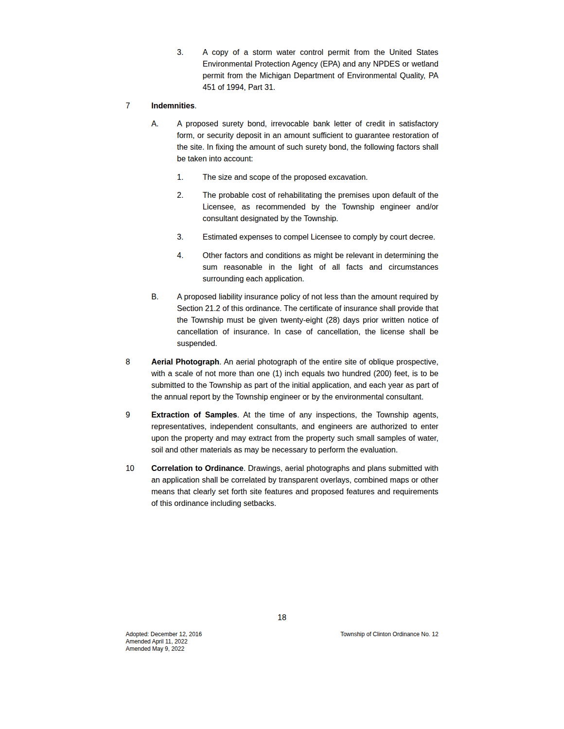3.
A copy of a storm water control permit from the United States Environmental Protection Agency (EPA) and any NPDES or wetland permit from the Michigan Department of Environmental Quality, PA 451 of 1994, Part 31.
7
Indemnities.
A.
A proposed surety bond, irrevocable bank letter of credit in satisfactory form, or security deposit in an amount sufficient to guarantee restoration of the site. In fixing the amount of such surety bond, the following factors shall be taken into account:
1.
The size and scope of the proposed excavation.
2.
The probable cost of rehabilitating the premises upon default of the Licensee, as recommended by the Township engineer and/or consultant designated by the Township.
3.
Estimated expenses to compel Licensee to comply by court decree.
4.
Other factors and conditions as might be relevant in determining the sum reasonable in the light of all facts and circumstances surrounding each application.
B.
A proposed liability insurance policy of not less than the amount required by Section 21.2 of this ordinance. The certificate of insurance shall provide that the Township must be given twenty-eight (28) days prior written notice of cancellation of insurance. In case of cancellation, the license shall be suspended.
8
Aerial Photograph. An aerial photograph of the entire site of oblique prospective, with a scale of not more than one (1) inch equals two hundred (200) feet, is to be submitted to the Township as part of the initial application, and each year as part of the annual report by the Township engineer or by the environmental consultant.
9
Extraction of Samples. At the time of any inspections, the Township agents, representatives, independent consultants, and engineers are authorized to enter upon the property and may extract from the property such small samples of water, soil and other materials as may be necessary to perform the evaluation.
10
Correlation to Ordinance. Drawings, aerial photographs and plans submitted with an application shall be correlated by transparent overlays, combined maps or other means that clearly set forth site features and proposed features and requirements of this ordinance including setbacks.
18
Adopted: December 12, 2016
Amended April 11, 2022
Amended May 9, 2022
Township of Clinton Ordinance No. 12